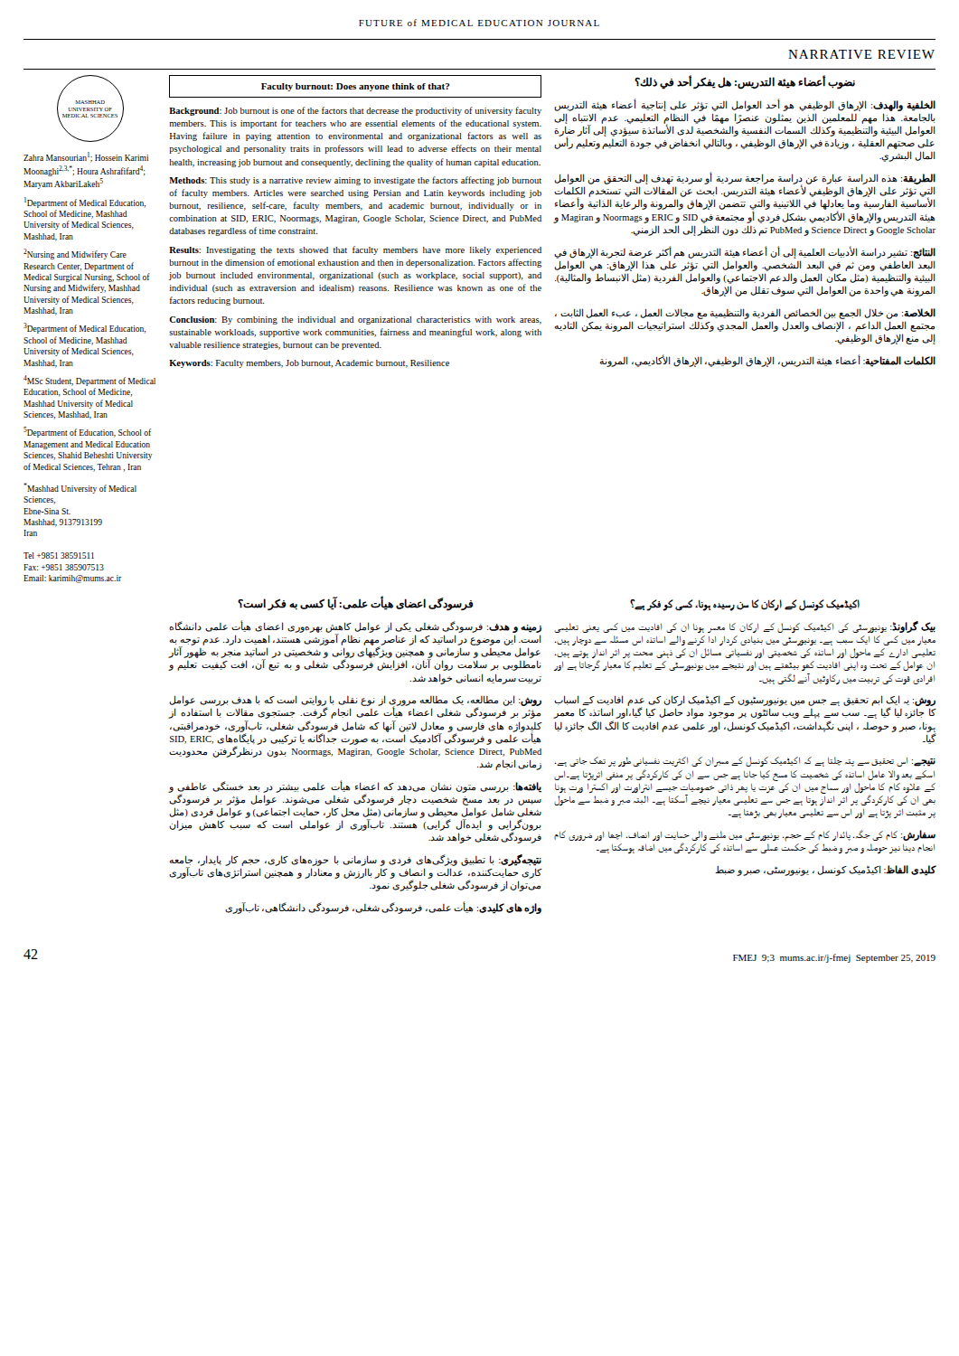FUTURE of MEDICAL EDUCATION JOURNAL
NARRATIVE REVIEW
MASHHAD UNIVERSITY OF MEDICAL SCIENCES
Zahra Mansourian1; Hossein Karimi Moonaghi2,3,*; Houra Ashrafifard4; Maryam AkbariLakeh5
1Department of Medical Education, School of Medicine, Mashhad University of Medical Sciences, Mashhad, Iran
2Nursing and Midwifery Care Research Center, Department of Medical Surgical Nursing, School of Nursing and Midwifery, Mashhad University of Medical Sciences, Mashhad, Iran
3Department of Medical Education, School of Medicine, Mashhad University of Medical Sciences, Mashhad, Iran
4MSc Student, Department of Medical Education, School of Medicine, Mashhad University of Medical Sciences, Mashhad, Iran
5Department of Education, School of Management and Medical Education Sciences, Shahid Beheshti University of Medical Sciences, Tehran , Iran
*Mashhad University of Medical Sciences,
Ebne-Sina St.
Mashhad, 9137913199
Iran
Tel +9851 38591511
Fax: +9851 385907513
Email: karimih@mums.ac.ir
Faculty burnout: Does anyone think of that?
Background: Job burnout is one of the factors that decrease the productivity of university faculty members. This is important for teachers who are essential elements of the educational system. Having failure in paying attention to environmental and organizational factors as well as psychological and personality traits in professors will lead to adverse effects on their mental health, increasing job burnout and consequently, declining the quality of human capital education.
Methods: This study is a narrative review aiming to investigate the factors affecting job burnout of faculty members. Articles were searched using Persian and Latin keywords including job burnout, resilience, self-care, faculty members, and academic burnout, individually or in combination at SID, ERIC, Noormags, Magiran, Google Scholar, Science Direct, and PubMed databases regardless of time constraint.
Results: Investigating the texts showed that faculty members have more likely experienced burnout in the dimension of emotional exhaustion and then in depersonalization. Factors affecting job burnout included environmental, organizational (such as workplace, social support), and individual (such as extraversion and idealism) reasons. Resilience was known as one of the factors reducing burnout.
Conclusion: By combining the individual and organizational characteristics with work areas, sustainable workloads, supportive work communities, fairness and meaningful work, along with valuable resilience strategies, burnout can be prevented.
Keywords: Faculty members, Job burnout, Academic burnout, Resilience
نضوب أعضاء هيئة التدريس: هل يفكر أحد في ذلك؟
الخلفية والهدف: الإرهاق الوظيفي هو أحد العوامل التي تؤثر على إنتاجية أعضاء هيئة التدريس بالجامعة. هذا مهم للمعلمين الذين يمثلون عنصرًا مهمًا في النظام التعليمي. عدم الانتباه إلى العوامل البيئية والتنظيمية وكذلك السمات النفسية والشخصية لدى الأساتذة سيؤدي إلى آثار ضارة على صحتهم العقلية ، وزيادة في الإرهاق الوظيفي ، وبالتالي انخفاض في جودة التعليم وتعليم رأس المال البشري.
الطريقة: هذه الدراسة عبارة عن دراسة مراجعة سردية أو سردية تهدف إلى التحقق من العوامل التي تؤثر على الإرهاق الوظيفي لأعضاء هيئة التدريس. ابحث عن المقالات التي تستخدم الكلمات الأساسية الفارسية وما يعادلها في اللاتينية والتي تتضمن الإرهاق والمرونة والرعاية الذاتية وأعضاء هيئة التدريس والإرهاق الأكاديمي بشكل فردي أو مجتمعة في SID و ERIC و Noormags و Magiran و Google Scholar و Science Direct و PubMed تم ذلك دون النظر إلى الحد الزمني.
النتائج: تشير دراسة الأدبيات العلمية إلى أن أعضاء هيئة التدريس هم أكثر عرضة لتجربة الإرهاق في البعد العاطفي ومن ثم في البعد الشخصي. والعوامل التي تؤثر على هذا الإرهاق: هي العوامل البيئية والتنظيمية (مثل مكان العمل والدعم الاجتماعي) والعوامل الفردية (مثل الانبساط والمثالية). المرونة هي واحدة من العوامل التي سوف تقلل من الإرهاق.
الخلاصة: من خلال الجمع بين الخصائص الفردية والتنظيمية مع مجالات العمل ، عبء العمل الثابت ، مجتمع العمل الداعم ، الإنصاف والعدل والعمل المجدي وكذلك استراتيجيات المرونة يمكن التاديه إلى منع الإرهاق الوظيفي.
الكلمات المفتاحية: أعضاء هيئة التدريس، الإرهاق الوظيفي، الإرهاق الأكاديمي، المرونة
فرسودگی اعضای هیأت علمی: آیا کسی به فکر است؟
زمینه و هدف: فرسودگی شغلی یکی از عوامل کاهش بهره‌وری اعضای هیأت علمی دانشگاه است. این موضوع در اساتید که از عناصر مهم نظام آموزشی هستند، اهمیت دارد. عدم توجه به عوامل محیطی و سازمانی و همچنین ویژگیهای روانی و شخصیتی در اساتید منجر به ظهور آثار نامطلوبی بر سلامت روان آنان، افزایش فرسودگی شغلی و به تبع آن، افت کیفیت تعلیم و تربیت سرمایه انسانی خواهد شد.
روش: این مطالعه، یک مطالعه مروری از نوع نقلی با روایتی است که با هدف بررسی عوامل مؤثر بر فرسودگی شغلی اعضاء هیأت علمی انجام گرفت. جستجوی مقالات با استفاده از کلیدواژه های فارسی و معادل لاتین آنها که شامل فرسودگی شغلی، تاب‌آوری، خودمراقبتی، هیأت علمی و فرسودگی آکادمیک است، به صورت جداگانه یا ترکیبی در پایگاه‌های SID, ERIC, Noormags, Magiran, Google Scholar, Science Direct, PubMed بدون درنظرگرفتن محدودیت زمانی انجام شد.
یافته‌ها: بررسی متون نشان می‌دهد که اعضاء هیأت علمی بیشتر در بعد خستگی عاطفی و سپس در بعد مسخ شخصیت دچار فرسودگی شغلی می‌شوند. عوامل مؤثر بر فرسودگی شغلی شامل عوامل محیطی و سازمانی (مثل محل کار، حمایت اجتماعی) و عوامل فردی (مثل برون‌گرایی و ایده‌آل گرایی) هستند. تاب‌آوری از عواملی است که سبب کاهش میزان فرسودگی شغلی خواهد شد.
نتیجه‌گیری: با تطبیق ویژگی‌های فردی و سازمانی با حوزه‌های کاری، حجم کار پایدار، جامعه کاری حمایت‌کننده، عدالت و انصاف و کار باارزش و معنادار و همچنین استراتژی‌های تاب‌آوری می‌توان از فرسودگی شغلی جلوگیری نمود.
واژه های کلیدی: هیأت علمی، فرسودگی شغلی، فرسودگی دانشگاهی، تاب‌آوری
اکیڈمیک کونسل کے ارکان کا سن رسیدہ ہونا، کسی کو فکر ہے؟
بیک گراونڈ: یونیورسٹی کی اکیڈمیک کونسل کے ارکان کا معمر ہونا ان کی افادیت میں کمی یعنی تعلیمی معیار میں کمی کا ایک سبب ہے۔ یونیورسٹی میں بنیادی کردار ادا کرنے والے اساتذہ اس مسئلہ سے دوچار ہیں، تعلیمی ادارے کے ماحول اور اساتذہ کی شخصیتی اور نفسیاتی مسائل ان کی ذہنی صحت پر اثر انداز ہوتے ہیں، ان عوامل کے تحت وہ اپنی افادیت کھو بیٹھتے ہیں اور نتیجے میں یونیورسٹی کے تعلیم کا معیار گرجاتا ہے اور افرادی قوت کی تربیت میں رکاوٹیں آنے لگتی ہیں۔
روش: یہ ایک ابم تحقیق ہے جس میں یونیورسٹیوں کے اکیڈمیک ارکان کی عدم افادیت کے اسباب کا جائزہ لیا گیا ہے۔ سب سے پہلے ویب سائٹوں پر موجود مواد حاصل کیا گیا،اور اساتذہ کا معمر ہونا، صبر و حوصلہ ، اپنی نگہداشت، اکیڈمیک کونسل، اور علمی عدم افادیت کا الگ الگ جائزہ لیا گیا۔
نتیجے: اس تحقیق سے پتہ چلتا ہے کہ اکیڈمیک کونسل کے ممبران کی اکثریت نفسیانی طور پر تھک جاتی ہے، اسکے بعد والا عامل اساتذہ کی شخصیت کا مسخ کیا جانا ہے جس سے ان کی کارکردگی پر منفی اثرپڑتا ہے۔اس کے علاوہ کام کا ماحول اور سماج میں ان کی عزت یا پھر ذاتی خصوصیات جیسے انتراورت اور اکسترا ورت ہونا بھی ان کی کارکردگی پر اثر انداز ہوتا ہے جس سے تعلیمی معیار نیچے آسکتا ہے۔ البتہ صبر و ضبط سے ماحول پر مثبت اثر پڑتا ہے اور اس سے تعلیمی معیار بھی بڑھتا ہے۔
سفارش: کام کی جگہ، پائدار کام کے حجم، یونیورسٹی میں ملنے والی حمایت اور انصاف، اچھا اور ضروری کام انجام دینا نیز حوصلہ و صبر و ضبط کی حکمت عملی سے اساتذہ کی کارکردگی میں اضافہ ہوسکتا ہے۔
کلیدی الفاظ: اکیڈمیک کونسل ، یونیورسٹی، صبر و ضبط
42
FMEJ 9;3 mums.ac.ir/j-fmej September 25, 2019